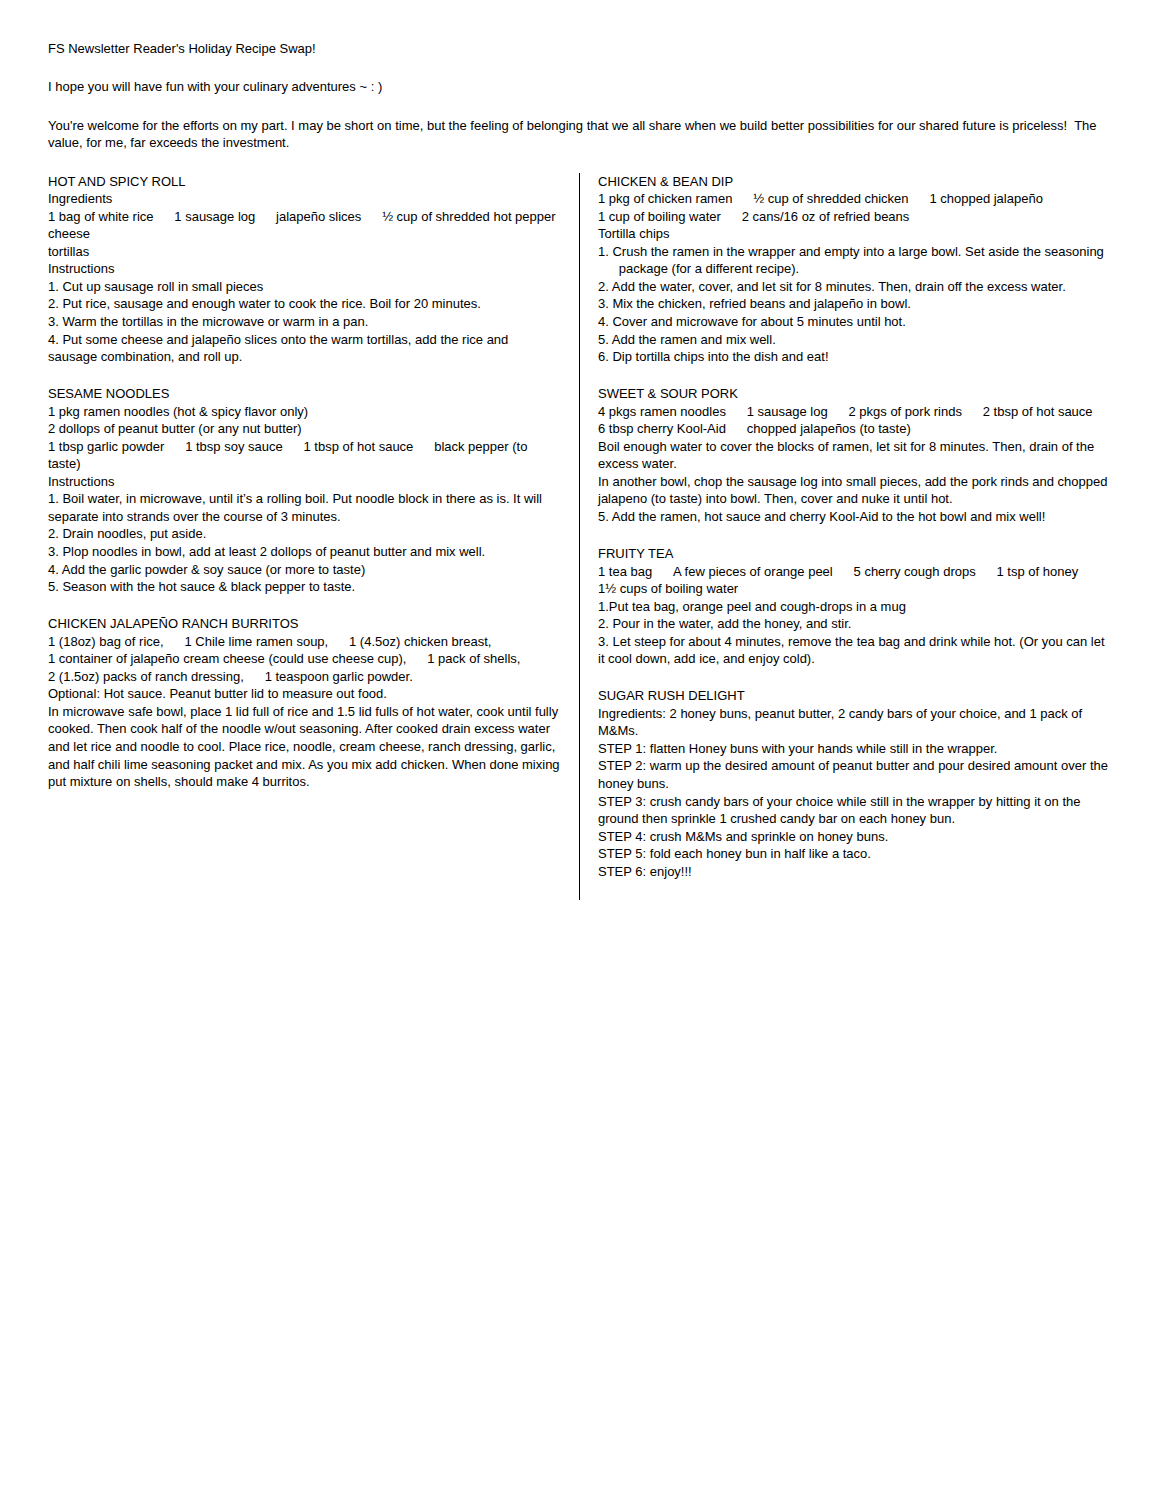FS Newsletter Reader's Holiday Recipe Swap!
I hope you will have fun with your culinary adventures ~ : )
You're welcome for the efforts on my part. I may be short on time, but the feeling of belonging that we all share when we build better possibilities for our shared future is priceless! The value, for me, far exceeds the investment.
Hot and Spicy Roll
Ingredients
1 bag of white rice 1 sausage log jalapeño slices ½ cup of shredded hot pepper cheese
tortillas
Instructions
1. Cut up sausage roll in small pieces
2. Put rice, sausage and enough water to cook the rice. Boil for 20 minutes.
3. Warm the tortillas in the microwave or warm in a pan.
4. Put some cheese and jalapeño slices onto the warm tortillas, add the rice and sausage combination, and roll up.
Sesame Noodles
1 pkg ramen noodles (hot & spicy flavor only)
2 dollops of peanut butter (or any nut butter)
1 tbsp garlic powder 1 tbsp soy sauce 1 tbsp of hot sauce black pepper (to taste)
Instructions
1. Boil water, in microwave, until it’s a rolling boil. Put noodle block in there as is. It will separate into strands over the course of 3 minutes.
2. Drain noodles, put aside.
3. Plop noodles in bowl, add at least 2 dollops of peanut butter and mix well.
4. Add the garlic powder & soy sauce (or more to taste)
5. Season with the hot sauce & black pepper to taste.
Chicken Jalapeño Ranch Burritos
1 (18oz) bag of rice, 1 Chile lime ramen soup, 1 (4.5oz) chicken breast,
1 container of jalapeño cream cheese (could use cheese cup), 1 pack of shells,
2 (1.5oz) packs of ranch dressing, 1 teaspoon garlic powder.
Optional: Hot sauce. Peanut butter lid to measure out food.
In microwave safe bowl, place 1 lid full of rice and 1.5 lid fulls of hot water, cook until fully cooked. Then cook half of the noodle w/out seasoning. After cooked drain excess water and let rice and noodle to cool. Place rice, noodle, cream cheese, ranch dressing, garlic, and half chili lime seasoning packet and mix. As you mix add chicken. When done mixing put mixture on shells, should make 4 burritos.
Chicken & Bean Dip
1 pkg of chicken ramen ½ cup of shredded chicken 1 chopped jalapeño
1 cup of boiling water 2 cans/16 oz of refried beans
Tortilla chips
1. Crush the ramen in the wrapper and empty into a large bowl. Set aside the seasoning
package (for a different recipe).
2. Add the water, cover, and let sit for 8 minutes. Then, drain off the excess water.
3. Mix the chicken, refried beans and jalapeño in bowl.
4. Cover and microwave for about 5 minutes until hot.
5. Add the ramen and mix well.
6. Dip tortilla chips into the dish and eat!
Sweet & Sour Pork
4 pkgs ramen noodles 1 sausage log 2 pkgs of pork rinds 2 tbsp of hot sauce
6 tbsp cherry Kool-Aid chopped jalapeños (to taste)
Boil enough water to cover the blocks of ramen, let sit for 8 minutes. Then, drain of the excess water.
In another bowl, chop the sausage log into small pieces, add the pork rinds and chopped jalapeno (to taste) into bowl. Then, cover and nuke it until hot.
5. Add the ramen, hot sauce and cherry Kool-Aid to the hot bowl and mix well!
Fruity Tea
1 tea bag A few pieces of orange peel 5 cherry cough drops 1 tsp of honey
1½ cups of boiling water
1.Put tea bag, orange peel and cough-drops in a mug
2. Pour in the water, add the honey, and stir.
3. Let steep for about 4 minutes, remove the tea bag and drink while hot. (Or you can let it cool down, add ice, and enjoy cold).
Sugar Rush Delight
Ingredients: 2 honey buns, peanut butter, 2 candy bars of your choice, and 1 pack of M&Ms.
STEP 1: flatten Honey buns with your hands while still in the wrapper.
STEP 2: warm up the desired amount of peanut butter and pour desired amount over the honey buns.
STEP 3: crush candy bars of your choice while still in the wrapper by hitting it on the ground then sprinkle 1 crushed candy bar on each honey bun.
STEP 4: crush M&Ms and sprinkle on honey buns.
STEP 5: fold each honey bun in half like a taco.
STEP 6: enjoy!!!